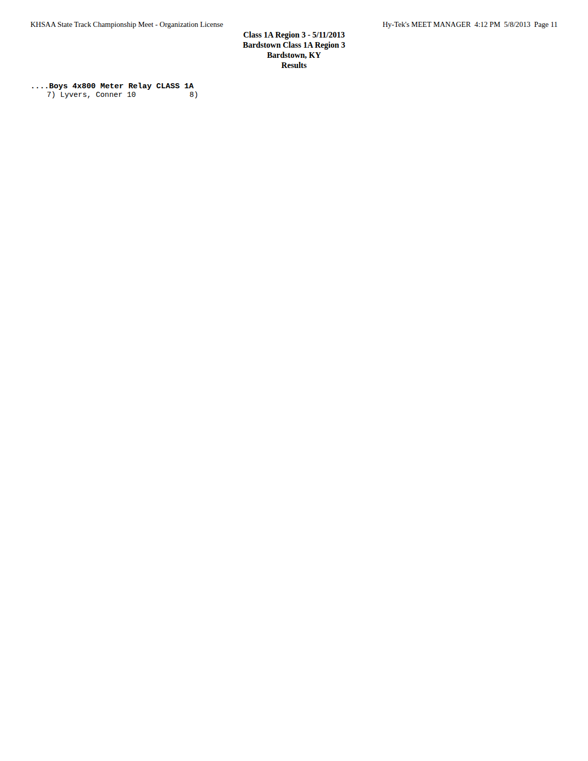KHSAA State Track Championship Meet - Organization License Hy-Tek's MEET MANAGER 4:12 PM 5/8/2013 Page 11
Class 1A Region 3 - 5/11/2013
Bardstown Class 1A Region 3
Bardstown, KY
Results
....Boys 4x800 Meter Relay CLASS 1A
7) Lyvers, Conner 10 8)